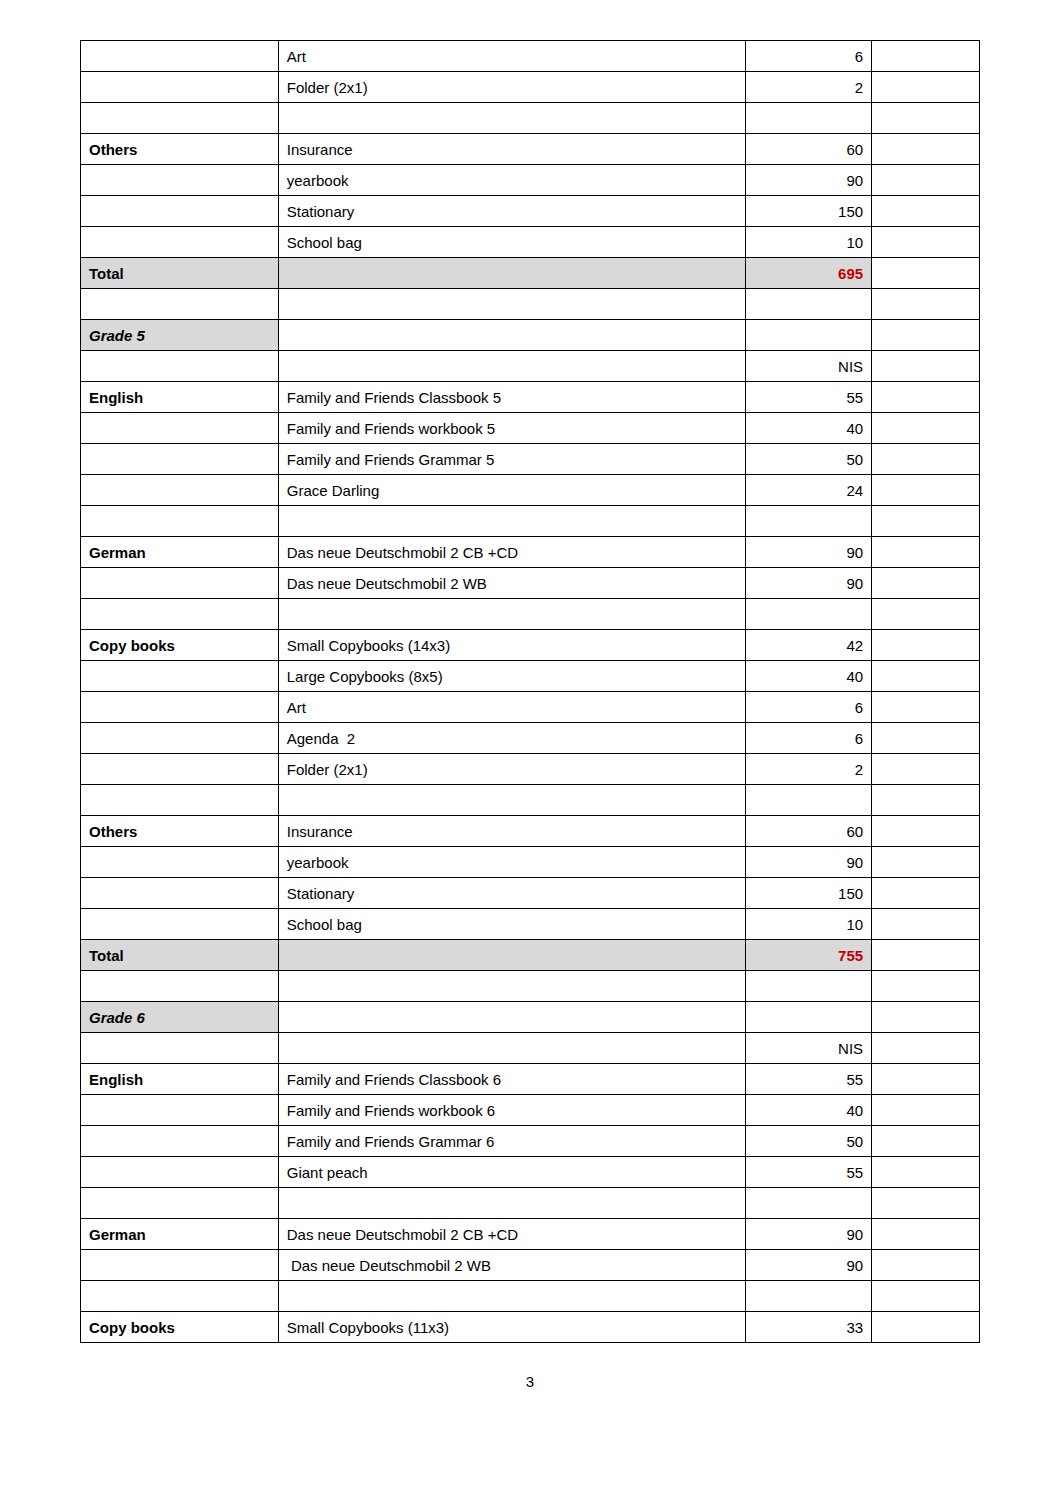| | Art | 6 | |
| | Folder (2x1) | 2 | |
| Others | Insurance | 60 | |
| | yearbook | 90 | |
| | Stationary | 150 | |
| | School bag | 10 | |
| Total | | 695 | |
| Grade 5 | | | |
| | | NIS | |
| English | Family and Friends Classbook 5 | 55 | |
| | Family and Friends workbook 5 | 40 | |
| | Family and Friends Grammar 5 | 50 | |
| | Grace Darling | 24 | |
| German | Das neue Deutschmobil 2 CB +CD | 90 | |
| | Das neue Deutschmobil 2 WB | 90 | |
| Copy books | Small Copybooks (14x3) | 42 | |
| | Large Copybooks (8x5) | 40 | |
| | Art | 6 | |
| | Agenda 2 | 6 | |
| | Folder (2x1) | 2 | |
| Others | Insurance | 60 | |
| | yearbook | 90 | |
| | Stationary | 150 | |
| | School bag | 10 | |
| Total | | 755 | |
| Grade 6 | | | |
| | | NIS | |
| English | Family and Friends Classbook 6 | 55 | |
| | Family and Friends workbook 6 | 40 | |
| | Family and Friends Grammar 6 | 50 | |
| | Giant peach | 55 | |
| German | Das neue Deutschmobil 2 CB +CD | 90 | |
| | Das neue Deutschmobil 2 WB | 90 | |
| Copy books | Small Copybooks (11x3) | 33 | |
3